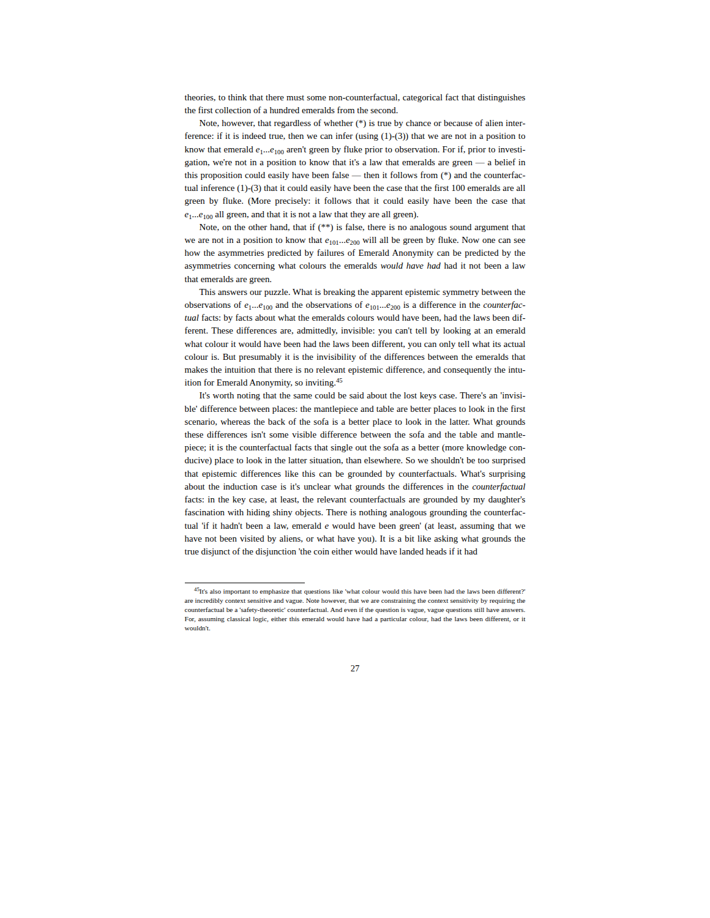theories, to think that there must some non-counterfactual, categorical fact that distinguishes the first collection of a hundred emeralds from the second.
Note, however, that regardless of whether (*) is true by chance or because of alien interference: if it is indeed true, then we can infer (using (1)-(3)) that we are not in a position to know that emerald e1...e100 aren't green by fluke prior to observation. For if, prior to investigation, we're not in a position to know that it's a law that emeralds are green — a belief in this proposition could easily have been false — then it follows from (*) and the counterfactual inference (1)-(3) that it could easily have been the case that the first 100 emeralds are all green by fluke. (More precisely: it follows that it could easily have been the case that e1...e100 all green, and that it is not a law that they are all green).
Note, on the other hand, that if (**) is false, there is no analogous sound argument that we are not in a position to know that e101...e200 will all be green by fluke. Now one can see how the asymmetries predicted by failures of Emerald Anonymity can be predicted by the asymmetries concerning what colours the emeralds would have had had it not been a law that emeralds are green.
This answers our puzzle. What is breaking the apparent epistemic symmetry between the observations of e1...e100 and the observations of e101...e200 is a difference in the counterfactual facts: by facts about what the emeralds colours would have been, had the laws been different. These differences are, admittedly, invisible: you can't tell by looking at an emerald what colour it would have been had the laws been different, you can only tell what its actual colour is. But presumably it is the invisibility of the differences between the emeralds that makes the intuition that there is no relevant epistemic difference, and consequently the intuition for Emerald Anonymity, so inviting.45
It's worth noting that the same could be said about the lost keys case. There's an 'invisible' difference between places: the mantlepiece and table are better places to look in the first scenario, whereas the back of the sofa is a better place to look in the latter. What grounds these differences isn't some visible difference between the sofa and the table and mantlepiece; it is the counterfactual facts that single out the sofa as a better (more knowledge conducive) place to look in the latter situation, than elsewhere. So we shouldn't be too surprised that epistemic differences like this can be grounded by counterfactuals. What's surprising about the induction case is it's unclear what grounds the differences in the counterfactual facts: in the key case, at least, the relevant counterfactuals are grounded by my daughter's fascination with hiding shiny objects. There is nothing analogous grounding the counterfactual 'if it hadn't been a law, emerald e would have been green' (at least, assuming that we have not been visited by aliens, or what have you). It is a bit like asking what grounds the true disjunct of the disjunction 'the coin either would have landed heads if it had
45It's also important to emphasize that questions like 'what colour would this have been had the laws been different?' are incredibly context sensitive and vague. Note however, that we are constraining the context sensitivity by requiring the counterfactual be a 'safety-theoretic' counterfactual. And even if the question is vague, vague questions still have answers. For, assuming classical logic, either this emerald would have had a particular colour, had the laws been different, or it wouldn't.
27